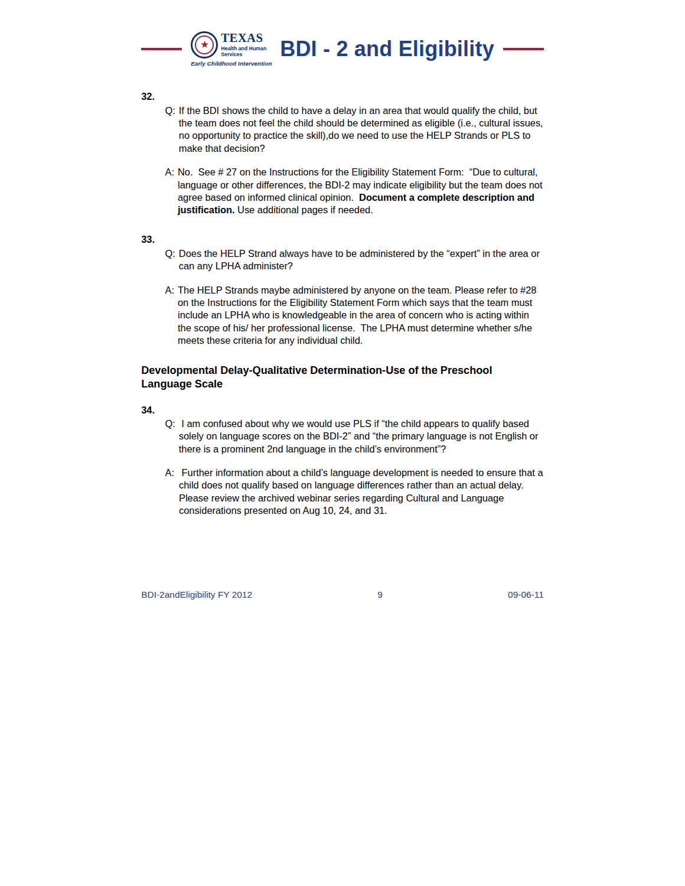TEXAS
Health and Human
Services
Early Childhood Intervention
BDI - 2 and Eligibility
32.
Q: If the BDI shows the child to have a delay in an area that would qualify the child, but the team does not feel the child should be determined as eligible (i.e., cultural issues, no opportunity to practice the skill),do we need to use the HELP Strands or PLS to make that decision?
A: No. See # 27 on the Instructions for the Eligibility Statement Form: “Due to cultural, language or other differences, the BDI-2 may indicate eligibility but the team does not agree based on informed clinical opinion. Document a complete description and justification. Use additional pages if needed.
33.
Q: Does the HELP Strand always have to be administered by the “expert” in the area or can any LPHA administer?
A: The HELP Strands maybe administered by anyone on the team. Please refer to #28 on the Instructions for the Eligibility Statement Form which says that the team must include an LPHA who is knowledgeable in the area of concern who is acting within the scope of his/ her professional license. The LPHA must determine whether s/he meets these criteria for any individual child.
Developmental Delay-Qualitative Determination-Use of the Preschool Language Scale
34.
Q: I am confused about why we would use PLS if “the child appears to qualify based solely on language scores on the BDI-2” and “the primary language is not English or there is a prominent 2nd language in the child’s environment”?
A: Further information about a child’s language development is needed to ensure that a child does not qualify based on language differences rather than an actual delay. Please review the archived webinar series regarding Cultural and Language considerations presented on Aug 10, 24, and 31.
BDI-2andEligibility FY 2012
9
09-06-11